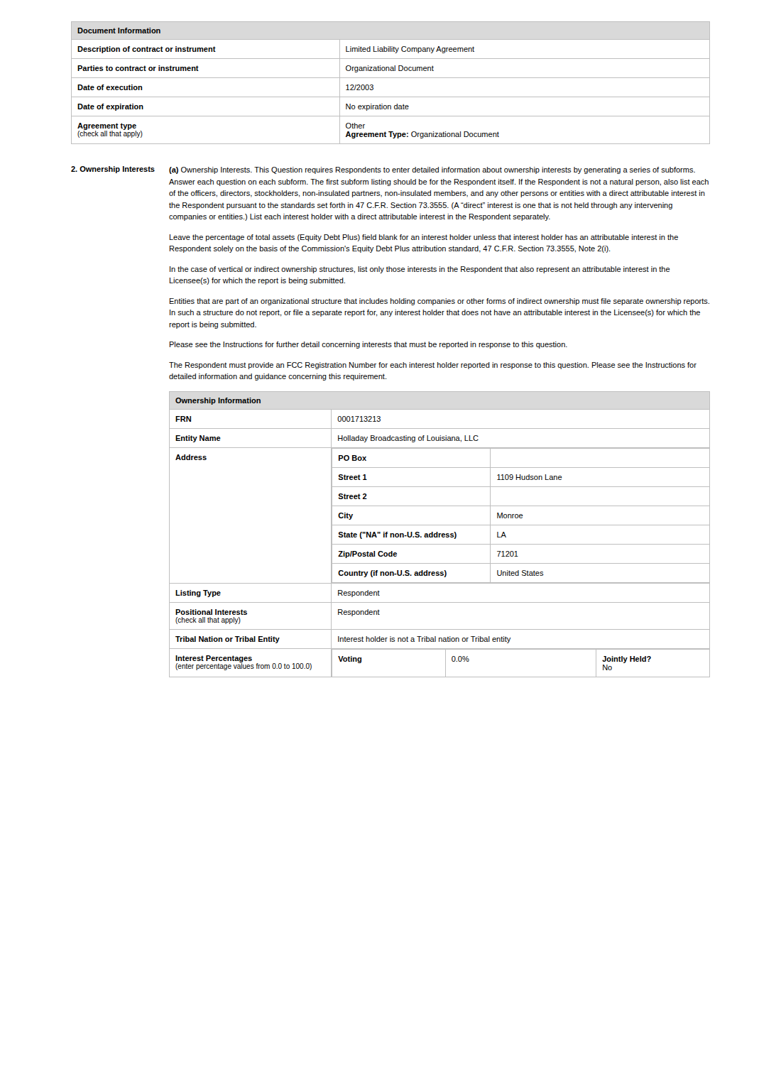| Document Information |
| --- |
| Description of contract or instrument | Limited Liability Company Agreement |
| Parties to contract or instrument | Organizational Document |
| Date of execution | 12/2003 |
| Date of expiration | No expiration date |
| Agreement type (check all that apply) | Other Agreement Type: Organizational Document |
2. Ownership Interests
(a) Ownership Interests. This Question requires Respondents to enter detailed information about ownership interests by generating a series of subforms. Answer each question on each subform. The first subform listing should be for the Respondent itself. If the Respondent is not a natural person, also list each of the officers, directors, stockholders, non-insulated partners, non-insulated members, and any other persons or entities with a direct attributable interest in the Respondent pursuant to the standards set forth in 47 C.F.R. Section 73.3555. (A “direct” interest is one that is not held through any intervening companies or entities.) List each interest holder with a direct attributable interest in the Respondent separately.
Leave the percentage of total assets (Equity Debt Plus) field blank for an interest holder unless that interest holder has an attributable interest in the Respondent solely on the basis of the Commission's Equity Debt Plus attribution standard, 47 C.F.R. Section 73.3555, Note 2(i).
In the case of vertical or indirect ownership structures, list only those interests in the Respondent that also represent an attributable interest in the Licensee(s) for which the report is being submitted.
Entities that are part of an organizational structure that includes holding companies or other forms of indirect ownership must file separate ownership reports. In such a structure do not report, or file a separate report for, any interest holder that does not have an attributable interest in the Licensee(s) for which the report is being submitted.
Please see the Instructions for further detail concerning interests that must be reported in response to this question.
The Respondent must provide an FCC Registration Number for each interest holder reported in response to this question. Please see the Instructions for detailed information and guidance concerning this requirement.
| Ownership Information |
| --- |
| FRN | 0001713213 |
| Entity Name | Holladay Broadcasting of Louisiana, LLC |
| Address | / PO Box / / / Street 1 / 1109 Hudson Lane / / Street 2 / / / City / Monroe / / State ("NA" if non-U.S. address) / LA / / Zip/Postal Code / 71201 / / Country (if non-U.S. address) / United States / |
| Listing Type | Respondent |
| Positional Interests (check all that apply) | Respondent |
| Tribal Nation or Tribal Entity | Interest holder is not a Tribal nation or Tribal entity |
| Interest Percentages (enter percentage values from 0.0 to 100.0) | / Voting / 0.0% / Jointly Held? No / |